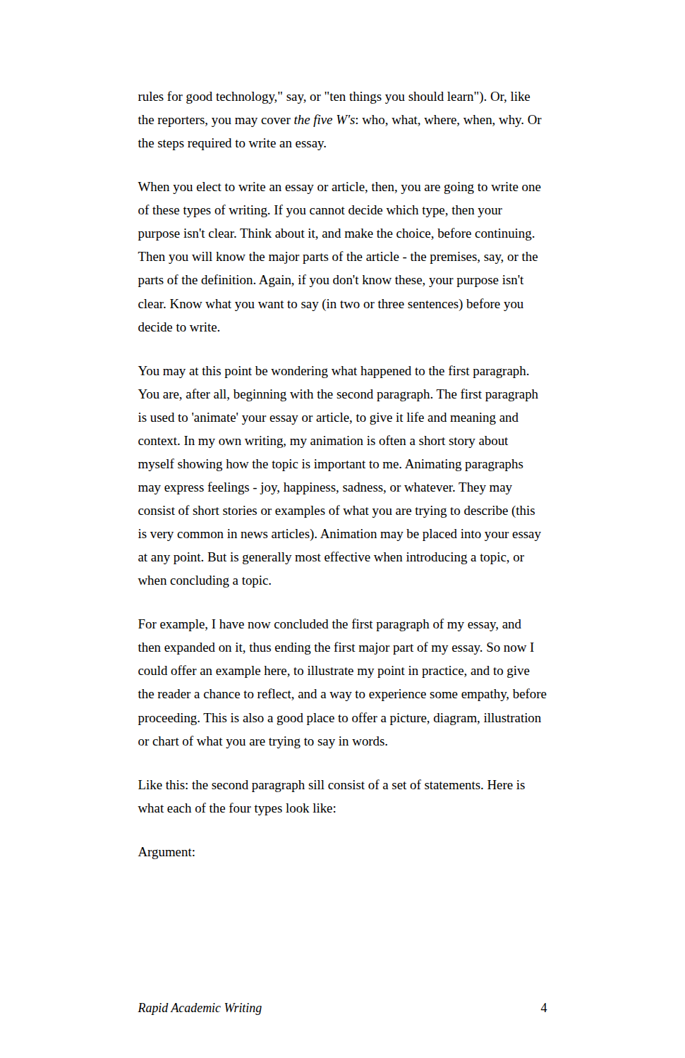rules for good technology," say, or "ten things you should learn"). Or, like the reporters, you may cover the five W's: who, what, where, when, why. Or the steps required to write an essay.
When you elect to write an essay or article, then, you are going to write one of these types of writing. If you cannot decide which type, then your purpose isn't clear. Think about it, and make the choice, before continuing. Then you will know the major parts of the article - the premises, say, or the parts of the definition. Again, if you don't know these, your purpose isn't clear. Know what you want to say (in two or three sentences) before you decide to write.
You may at this point be wondering what happened to the first paragraph. You are, after all, beginning with the second paragraph. The first paragraph is used to 'animate' your essay or article, to give it life and meaning and context. In my own writing, my animation is often a short story about myself showing how the topic is important to me. Animating paragraphs may express feelings - joy, happiness, sadness, or whatever. They may consist of short stories or examples of what you are trying to describe (this is very common in news articles). Animation may be placed into your essay at any point. But is generally most effective when introducing a topic, or when concluding a topic.
For example, I have now concluded the first paragraph of my essay, and then expanded on it, thus ending the first major part of my essay. So now I could offer an example here, to illustrate my point in practice, and to give the reader a chance to reflect, and a way to experience some empathy, before proceeding. This is also a good place to offer a picture, diagram, illustration or chart of what you are trying to say in words.
Like this: the second paragraph sill consist of a set of statements. Here is what each of the four types look like:
Argument:
Rapid Academic Writing 4